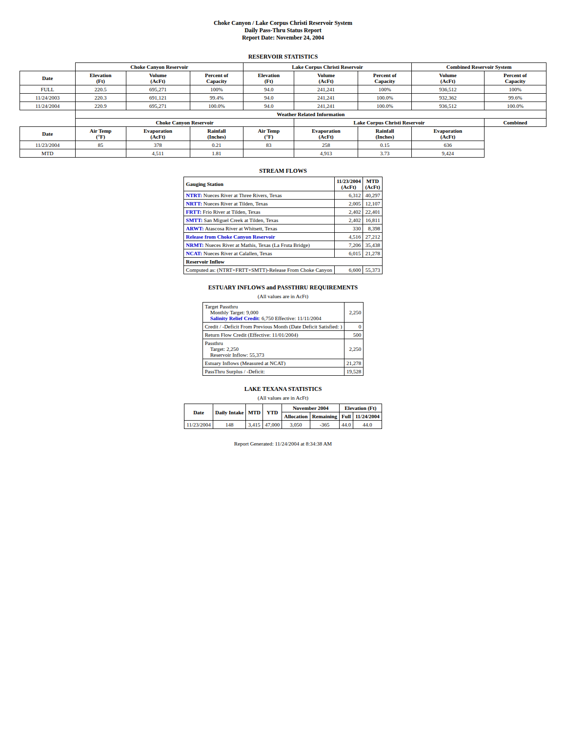Choke Canyon / Lake Corpus Christi Reservoir System
Daily Pass-Thru Status Report
Report Date: November 24, 2004
RESERVOIR STATISTICS
| | Choke Canyon Reservoir | Lake Corpus Christi Reservoir | Combined Reservoir System |
| Date | Elevation (Ft) | Volume (AcFt) | Percent of Capacity | Elevation (Ft) | Volume (AcFt) | Percent of Capacity | Volume (AcFt) | Percent of Capacity |
| FULL | 220.5 | 695,271 | 100% | 94.0 | 241,241 | 100% | 936,512 | 100% |
| 11/24/2003 | 220.3 | 691,121 | 99.4% | 94.0 | 241,241 | 100.0% | 932,362 | 99.6% |
| 11/24/2004 | 220.9 | 695,271 | 100.0% | 94.0 | 241,241 | 100.0% | 936,512 | 100.0% |
| | Weather Related Information |
| | Choke Canyon Reservoir | Lake Corpus Christi Reservoir | Combined |
| Date | Air Temp (°F) | Evaporation (AcFt) | Rainfall (Inches) | Air Temp (°F) | Evaporation (AcFt) | Rainfall (Inches) | Evaporation (AcFt) | |
| 11/23/2004 | 85 | 378 | 0.21 | 83 | 258 | 0.15 | 636 | |
| MTD | | 4,511 | 1.81 | | 4,913 | 3.73 | 9,424 | |
STREAM FLOWS
| Gauging Station | 11/23/2004 (AcFt) | MTD (AcFt) |
| --- | --- | --- |
| NTRT: Nueces River at Three Rivers, Texas | 6,312 | 40,297 |
| NRTT: Nueces River at Tilden, Texas | 2,005 | 12,107 |
| FRTT: Frio River at Tilden, Texas | 2,402 | 22,401 |
| SMTT: San Miguel Creek at Tilden, Texas | 2,402 | 16,811 |
| ARWT: Atascosa River at Whitsett, Texas | 330 | 8,398 |
| Release from Choke Canyon Reservoir | 4,516 | 27,212 |
| NRMT: Nueces River at Mathis, Texas (La Fruta Bridge) | 7,206 | 35,438 |
| NCAT: Nueces River at Calallen, Texas | 6,015 | 21,278 |
| Reservoir Inflow |
| Computed as: (NTRT+FRTT+SMTT)-Release From Choke Canyon | 6,600 | 55,373 |
ESTUARY INFLOWS and PASSTHRU REQUIREMENTS
(All values are in AcFt)
| Target Passthru Monthly Target: 9,000 Salinity Relief Credit : 6,750 Effective: 11/11/2004 | 2,250 |
| Credit / -Deficit From Previous Month (Date Deficit Satisfied: ) | 0 |
| Return Flow Credit (Effective: 11/01/2004) | 500 |
| Passthru Target: 2,250 Reservoir Inflow: 55,373 | 2,250 |
| Estuary Inflows (Measured at NCAT) | 21,278 |
| PassThru Surplus / -Deficit: | 19,528 |
LAKE TEXANA STATISTICS
(All values are in AcFt)
| Date | Daily Intake | MTD | YTD | November 2004 | Elevation (Ft) |
| --- | --- | --- | --- | --- | --- |
| Allocation | Remaining | Full | 11/24/2004 |
| 11/23/2004 | 148 | 3,415 | 47,000 | 3,050 | -365 | 44.0 | 44.0 |
Report Generated: 11/24/2004 at 8:34:38 AM